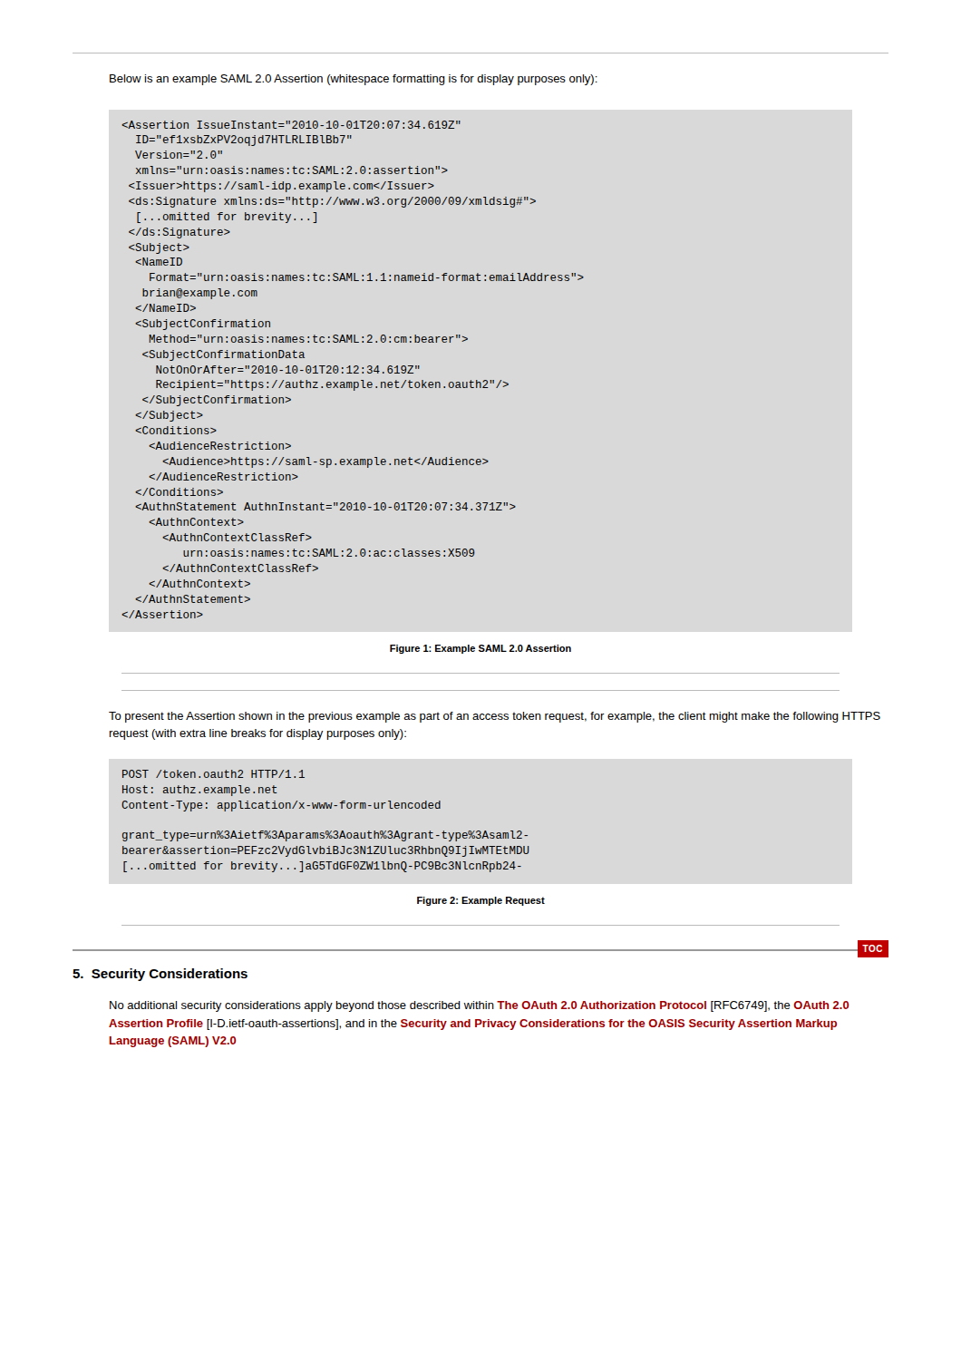Below is an example SAML 2.0 Assertion (whitespace formatting is for display purposes only):
<Assertion IssueInstant="2010-10-01T20:07:34.619Z"
  ID="ef1xsbZxPV2oqjd7HTLRLIBlBb7"
  Version="2.0"
  xmlns="urn:oasis:names:tc:SAML:2.0:assertion">
 <Issuer>https://saml-idp.example.com</Issuer>
 <ds:Signature xmlns:ds="http://www.w3.org/2000/09/xmldsig#">
  [...omitted for brevity...]
 </ds:Signature>
 <Subject>
  <NameID
    Format="urn:oasis:names:tc:SAML:1.1:nameid-format:emailAddress">
   brian@example.com
  </NameID>
  <SubjectConfirmation
    Method="urn:oasis:names:tc:SAML:2.0:cm:bearer">
   <SubjectConfirmationData
     NotOnOrAfter="2010-10-01T20:12:34.619Z"
     Recipient="https://authz.example.net/token.oauth2"/>
   </SubjectConfirmation>
  </Subject>
  <Conditions>
    <AudienceRestriction>
      <Audience>https://saml-sp.example.net</Audience>
    </AudienceRestriction>
  </Conditions>
  <AuthnStatement AuthnInstant="2010-10-01T20:07:34.371Z">
    <AuthnContext>
      <AuthnContextClassRef>
         urn:oasis:names:tc:SAML:2.0:ac:classes:X509
      </AuthnContextClassRef>
    </AuthnContext>
  </AuthnStatement>
</Assertion>
Figure 1: Example SAML 2.0 Assertion
To present the Assertion shown in the previous example as part of an access token request, for example, the client might make the following HTTPS request (with extra line breaks for display purposes only):
POST /token.oauth2 HTTP/1.1
Host: authz.example.net
Content-Type: application/x-www-form-urlencoded

grant_type=urn%3Aietf%3Aparams%3Aoauth%3Agrant-type%3Asaml2-
bearer&assertion=PEFzc2VydGlvbiBJc3N1ZUluc3RhbnQ9IjIwMTEtMDU
[...omitted for brevity...]aG5TdGF0ZW1lbnQ-PC9Bc3NlcnRpb24-
Figure 2: Example Request
TOC
5. Security Considerations
No additional security considerations apply beyond those described within The OAuth 2.0 Authorization Protocol [RFC6749], the OAuth 2.0 Assertion Profile [I-D.ietf-oauth-assertions], and in the Security and Privacy Considerations for the OASIS Security Assertion Markup Language (SAML) V2.0